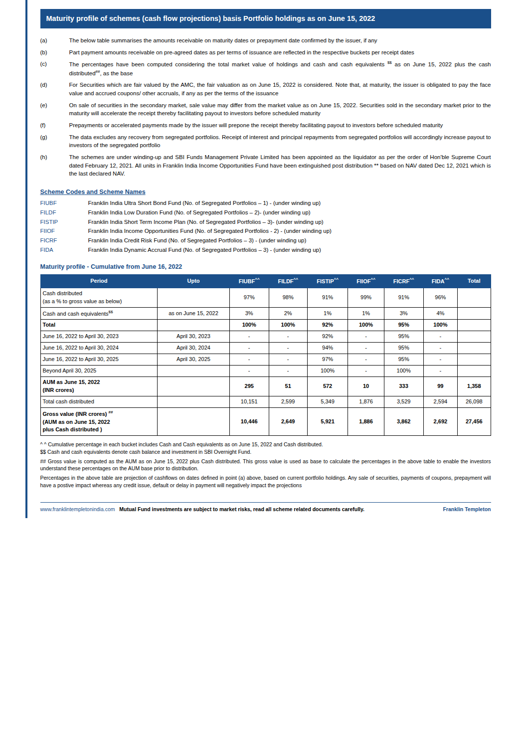Maturity profile of schemes (cash flow projections) basis Portfolio holdings as on June 15, 2022
| (a) | The below table summarises the amounts receivable on maturity dates or prepayment date confirmed by the issuer, if any |
| (b) | Part payment amounts receivable on pre-agreed dates as per terms of issuance are reflected in the respective buckets per receipt dates |
| (c) | The percentages have been computed considering the total market value of holdings and cash and cash equivalents $$ as on June 15, 2022 plus the cash distributed ## , as the base |
| (d) | For Securities which are fair valued by the AMC, the fair valuation as on June 15, 2022 is considered. Note that, at maturity, the issuer is obligated to pay the face value and accrued coupons/ other accruals, if any as per the terms of the issuance |
| (e) | On sale of securities in the secondary market, sale value may differ from the market value as on June 15, 2022. Securities sold in the secondary market prior to the maturity will accelerate the receipt thereby facilitating payout to investors before scheduled maturity |
| (f) | Prepayments or accelerated payments made by the issuer will prepone the receipt thereby facilitating payout to investors before scheduled maturity |
| (g) | The data excludes any recovery from segregated portfolios. Receipt of interest and principal repayments from segregated portfolios will accordingly increase payout to investors of the segregated portfolio |
| (h) | The schemes are under winding-up and SBI Funds Management Private Limited has been appointed as the liquidator as per the order of Hon'ble Supreme Court dated February 12, 2021. All units in Franklin India Income Opportunities Fund have been extinguished post distribution ** based on NAV dated Dec 12, 2021 which is the last declared NAV. |
Scheme Codes and Scheme Names
| FIUBF | Franklin India Ultra Short Bond Fund (No. of Segregated Portfolios – 1) - (under winding up) |
| FILDF | Franklin India Low Duration Fund (No. of Segregated Portfolios – 2)- (under winding up) |
| FISTIP | Franklin India Short Term Income Plan (No. of Segregated Portfolios – 3)- (under winding up) |
| FIIOF | Franklin India Income Opportunities Fund (No. of Segregated Portfolios - 2) - (under winding up) |
| FICRF | Franklin India Credit Risk Fund (No. of Segregated Portfolios – 3) - (under winding up) |
| FIDA | Franklin India Dynamic Accrual Fund (No. of Segregated Portfolios – 3) - (under winding up) |
Maturity profile - Cumulative from June 16, 2022
| Period | Upto | FIUBF ^^ | FILDF ^^ | FISTIP ^^ | FIIOF ^^ | FICRF ^^ | FIDA ^^ | Total |
| --- | --- | --- | --- | --- | --- | --- | --- | --- |
| Cash distributed (as a % to gross value as below) | | 97% | 98% | 91% | 99% | 91% | 96% | |
| Cash and cash equivalents $$ | as on June 15, 2022 | 3% | 2% | 1% | 1% | 3% | 4% | |
| Total | | 100% | 100% | 92% | 100% | 95% | 100% | |
| June 16, 2022 to April 30, 2023 | April 30, 2023 | - | - | 92% | - | 95% | - | |
| June 16, 2022 to April 30, 2024 | April 30, 2024 | - | - | 94% | - | 95% | - | |
| June 16, 2022 to April 30, 2025 | April 30, 2025 | - | - | 97% | - | 95% | - | |
| Beyond April 30, 2025 | | - | - | 100% | - | 100% | - | |
| AUM as June 15, 2022 (INR crores) | | 295 | 51 | 572 | 10 | 333 | 99 | 1,358 |
| Total cash distributed | | 10,151 | 2,599 | 5,349 | 1,876 | 3,529 | 2,594 | 26,098 |
| Gross value (INR crores) ## (AUM as on June 15, 2022 plus Cash distributed ) | | 10,446 | 2,649 | 5,921 | 1,886 | 3,862 | 2,692 | 27,456 |
^ ^ Cumulative percentage in each bucket includes Cash and Cash equivalents as on June 15, 2022 and Cash distributed.
$$ Cash and cash equivalents denote cash balance and investment in SBI Overnight Fund.
## Gross value is computed as the AUM as on June 15, 2022 plus Cash distributed. This gross value is used as base to calculate the percentages in the above table to enable the investors understand these percentages on the AUM base prior to distribution.
Percentages in the above table are projection of cashflows on dates defined in point (a) above, based on current portfolio holdings. Any sale of securities, payments of coupons, prepayment will have a postive impact whereas any credit issue, default or delay in payment will negatively impact the projections
www.franklintempletonindia.com Mutual Fund investments are subject to market risks, read all scheme related documents carefully. Franklin Templeton